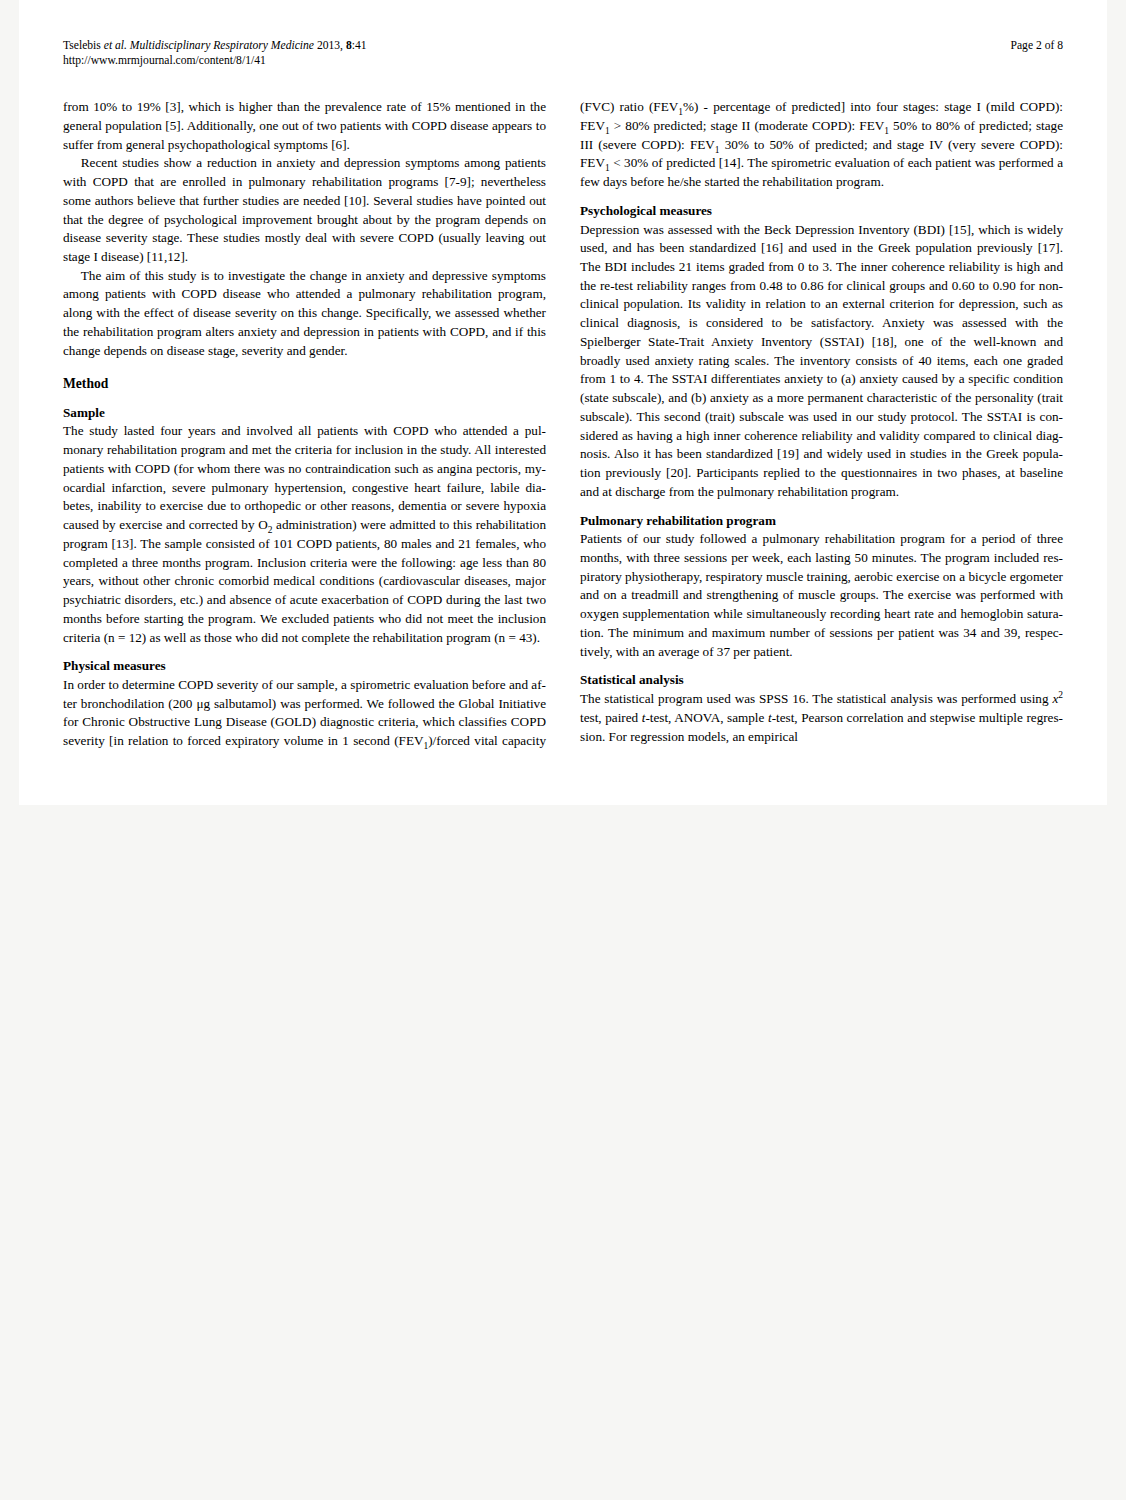Tselebis et al. Multidisciplinary Respiratory Medicine 2013, 8:41 http://www.mrmjournal.com/content/8/1/41
Page 2 of 8
from 10% to 19% [3], which is higher than the prevalence rate of 15% mentioned in the general population [5]. Additionally, one out of two patients with COPD disease appears to suffer from general psychopathological symptoms [6].
Recent studies show a reduction in anxiety and depression symptoms among patients with COPD that are enrolled in pulmonary rehabilitation programs [7-9]; nevertheless some authors believe that further studies are needed [10]. Several studies have pointed out that the degree of psychological improvement brought about by the program depends on disease severity stage. These studies mostly deal with severe COPD (usually leaving out stage I disease) [11,12].
The aim of this study is to investigate the change in anxiety and depressive symptoms among patients with COPD disease who attended a pulmonary rehabilitation program, along with the effect of disease severity on this change. Specifically, we assessed whether the rehabilitation program alters anxiety and depression in patients with COPD, and if this change depends on disease stage, severity and gender.
Method
Sample
The study lasted four years and involved all patients with COPD who attended a pulmonary rehabilitation program and met the criteria for inclusion in the study. All interested patients with COPD (for whom there was no contraindication such as angina pectoris, myocardial infarction, severe pulmonary hypertension, congestive heart failure, labile diabetes, inability to exercise due to orthopedic or other reasons, dementia or severe hypoxia caused by exercise and corrected by O2 administration) were admitted to this rehabilitation program [13]. The sample consisted of 101 COPD patients, 80 males and 21 females, who completed a three months program. Inclusion criteria were the following: age less than 80 years, without other chronic comorbid medical conditions (cardiovascular diseases, major psychiatric disorders, etc.) and absence of acute exacerbation of COPD during the last two months before starting the program. We excluded patients who did not meet the inclusion criteria (n = 12) as well as those who did not complete the rehabilitation program (n = 43).
Physical measures
In order to determine COPD severity of our sample, a spirometric evaluation before and after bronchodilation (200 μg salbutamol) was performed. We followed the Global Initiative for Chronic Obstructive Lung Disease (GOLD) diagnostic criteria, which classifies COPD severity [in relation to forced expiratory volume in 1 second (FEV1)/forced vital capacity (FVC) ratio (FEV1%) - percentage of predicted] into four stages: stage I (mild COPD): FEV1 > 80% predicted; stage II (moderate COPD): FEV1 50% to 80% of predicted; stage III (severe COPD): FEV1 30% to 50% of predicted; and stage IV (very severe COPD): FEV1 < 30% of predicted [14]. The spirometric evaluation of each patient was performed a few days before he/she started the rehabilitation program.
Psychological measures
Depression was assessed with the Beck Depression Inventory (BDI) [15], which is widely used, and has been standardized [16] and used in the Greek population previously [17]. The BDI includes 21 items graded from 0 to 3. The inner coherence reliability is high and the re-test reliability ranges from 0.48 to 0.86 for clinical groups and 0.60 to 0.90 for non-clinical population. Its validity in relation to an external criterion for depression, such as clinical diagnosis, is considered to be satisfactory. Anxiety was assessed with the Spielberger State-Trait Anxiety Inventory (SSTAI) [18], one of the well-known and broadly used anxiety rating scales. The inventory consists of 40 items, each one graded from 1 to 4. The SSTAI differentiates anxiety to (a) anxiety caused by a specific condition (state subscale), and (b) anxiety as a more permanent characteristic of the personality (trait subscale). This second (trait) subscale was used in our study protocol. The SSTAI is considered as having a high inner coherence reliability and validity compared to clinical diagnosis. Also it has been standardized [19] and widely used in studies in the Greek population previously [20]. Participants replied to the questionnaires in two phases, at baseline and at discharge from the pulmonary rehabilitation program.
Pulmonary rehabilitation program
Patients of our study followed a pulmonary rehabilitation program for a period of three months, with three sessions per week, each lasting 50 minutes. The program included respiratory physiotherapy, respiratory muscle training, aerobic exercise on a bicycle ergometer and on a treadmill and strengthening of muscle groups. The exercise was performed with oxygen supplementation while simultaneously recording heart rate and hemoglobin saturation. The minimum and maximum number of sessions per patient was 34 and 39, respectively, with an average of 37 per patient.
Statistical analysis
The statistical program used was SPSS 16. The statistical analysis was performed using x2 test, paired t-test, ANOVA, sample t-test, Pearson correlation and stepwise multiple regression. For regression models, an empirical